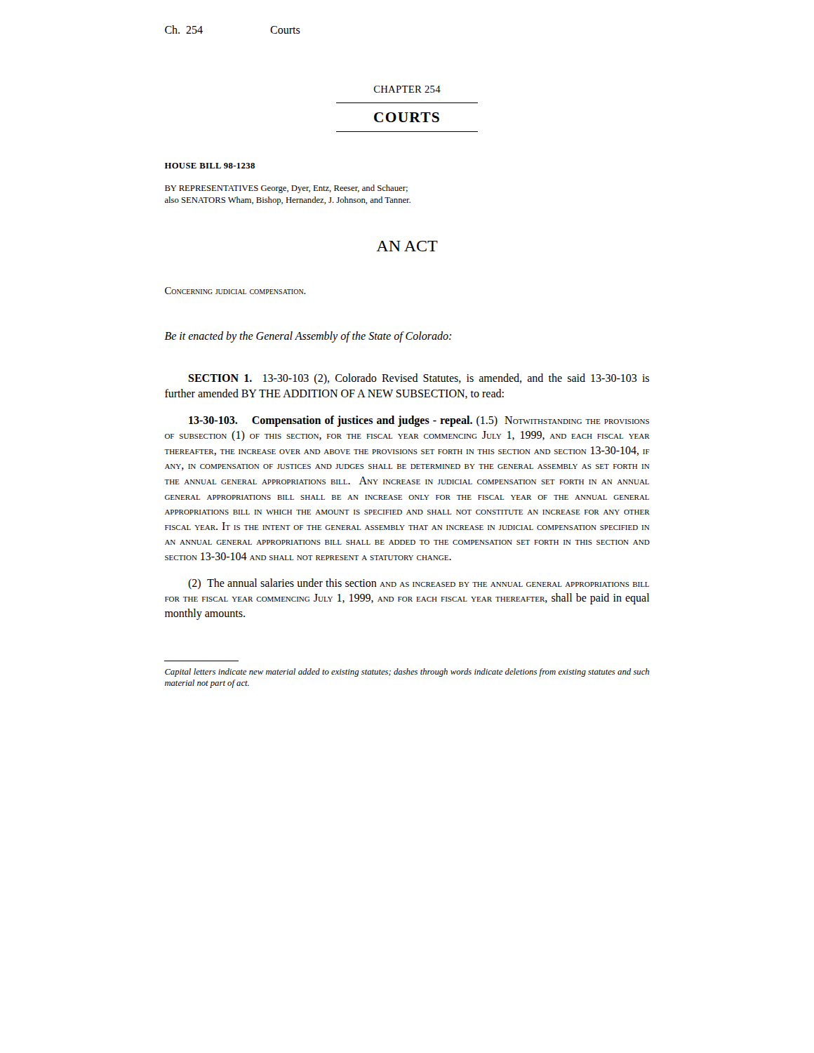Ch. 254 Courts
CHAPTER 254
COURTS
HOUSE BILL 98-1238
BY REPRESENTATIVES George, Dyer, Entz, Reeser, and Schauer;
also SENATORS Wham, Bishop, Hernandez, J. Johnson, and Tanner.
AN ACT
Concerning judicial compensation.
Be it enacted by the General Assembly of the State of Colorado:
SECTION 1. 13-30-103 (2), Colorado Revised Statutes, is amended, and the said 13-30-103 is further amended BY THE ADDITION OF A NEW SUBSECTION, to read:
13-30-103. Compensation of justices and judges - repeal. (1.5) Notwithstanding the provisions of subsection (1) of this section, for the fiscal year commencing July 1, 1999, and each fiscal year thereafter, the increase over and above the provisions set forth in this section and section 13-30-104, if any, in compensation of justices and judges shall be determined by the general assembly as set forth in the annual general appropriations bill. Any increase in judicial compensation set forth in an annual general appropriations bill shall be an increase only for the fiscal year of the annual general appropriations bill in which the amount is specified and shall not constitute an increase for any other fiscal year. It is the intent of the general assembly that an increase in judicial compensation specified in an annual general appropriations bill shall be added to the compensation set forth in this section and section 13-30-104 and shall not represent a statutory change.
(2) The annual salaries under this section and as increased by the annual general appropriations bill for the fiscal year commencing July 1, 1999, and for each fiscal year thereafter, shall be paid in equal monthly amounts.
Capital letters indicate new material added to existing statutes; dashes through words indicate deletions from existing statutes and such material not part of act.